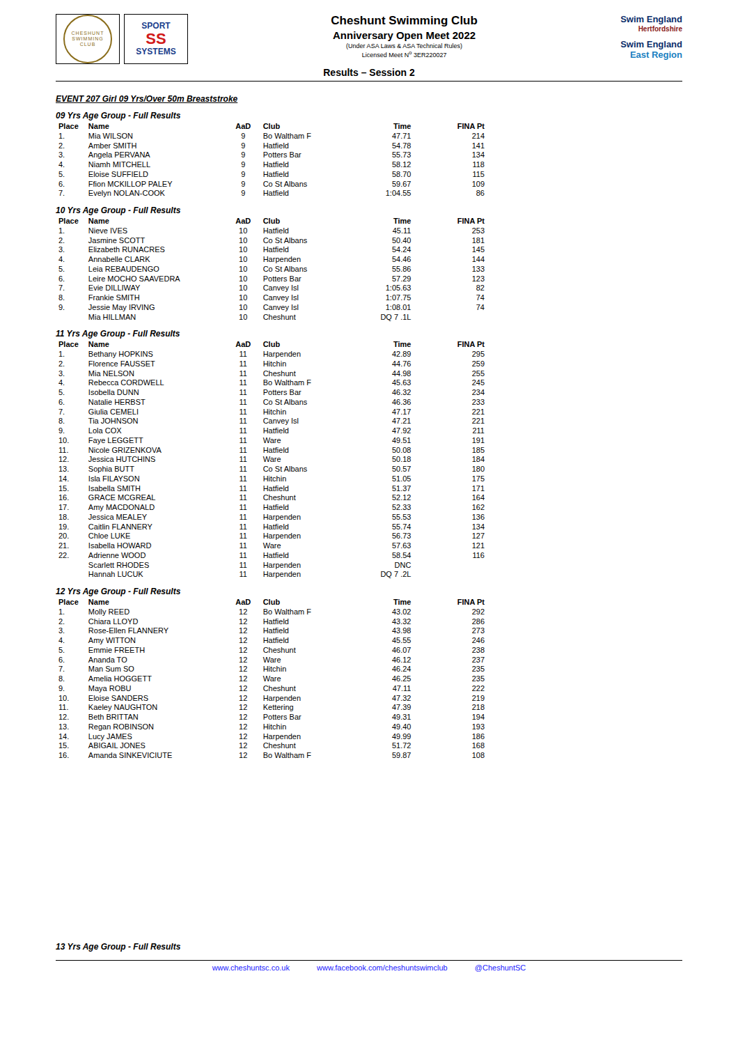CHESHUNT
SWIMMING
CLUB
SPORT
SS
SYSTEMS
Cheshunt Swimming Club
Anniversary Open Meet 2022
(Under ASA Laws & ASA Technical Rules)
Licensed Meet No 3ER220027
Swim England
Hertfordshire
Swim England
East Region
Results – Session 2
EVENT 207 Girl 09 Yrs/Over 50m Breaststroke
09 Yrs Age Group - Full Results
| Place | Name | AaD | Club | Time | FINA Pt |
| --- | --- | --- | --- | --- | --- |
| 1. | Mia WILSON | 9 | Bo Waltham F | 47.71 | 214 |
| 2. | Amber SMITH | 9 | Hatfield | 54.78 | 141 |
| 3. | Angela PERVANA | 9 | Potters Bar | 55.73 | 134 |
| 4. | Niamh MITCHELL | 9 | Hatfield | 58.12 | 118 |
| 5. | Eloise SUFFIELD | 9 | Hatfield | 58.70 | 115 |
| 6. | Ffion MCKILLOP PALEY | 9 | Co St Albans | 59.67 | 109 |
| 7. | Evelyn NOLAN-COOK | 9 | Hatfield | 1:04.55 | 86 |
10 Yrs Age Group - Full Results
| Place | Name | AaD | Club | Time | FINA Pt |
| --- | --- | --- | --- | --- | --- |
| 1. | Nieve IVES | 10 | Hatfield | 45.11 | 253 |
| 2. | Jasmine SCOTT | 10 | Co St Albans | 50.40 | 181 |
| 3. | Elizabeth RUNACRES | 10 | Hatfield | 54.24 | 145 |
| 4. | Annabelle CLARK | 10 | Harpenden | 54.46 | 144 |
| 5. | Leia REBAUDENGO | 10 | Co St Albans | 55.86 | 133 |
| 6. | Leire MOCHO SAAVEDRA | 10 | Potters Bar | 57.29 | 123 |
| 7. | Evie DILLIWAY | 10 | Canvey Isl | 1:05.63 | 82 |
| 8. | Frankie SMITH | 10 | Canvey Isl | 1:07.75 | 74 |
| 9. | Jessie May IRVING | 10 | Canvey Isl | 1:08.01 | 74 |
| | Mia HILLMAN | 10 | Cheshunt | DQ 7 .1L | |
11 Yrs Age Group - Full Results
| Place | Name | AaD | Club | Time | FINA Pt |
| --- | --- | --- | --- | --- | --- |
| 1. | Bethany HOPKINS | 11 | Harpenden | 42.89 | 295 |
| 2. | Florence FAUSSET | 11 | Hitchin | 44.76 | 259 |
| 3. | Mia NELSON | 11 | Cheshunt | 44.98 | 255 |
| 4. | Rebecca CORDWELL | 11 | Bo Waltham F | 45.63 | 245 |
| 5. | Isobella DUNN | 11 | Potters Bar | 46.32 | 234 |
| 6. | Natalie HERBST | 11 | Co St Albans | 46.36 | 233 |
| 7. | Giulia CEMELI | 11 | Hitchin | 47.17 | 221 |
| 8. | Tia JOHNSON | 11 | Canvey Isl | 47.21 | 221 |
| 9. | Lola COX | 11 | Hatfield | 47.92 | 211 |
| 10. | Faye LEGGETT | 11 | Ware | 49.51 | 191 |
| 11. | Nicole GRIZENKOVA | 11 | Hatfield | 50.08 | 185 |
| 12. | Jessica HUTCHINS | 11 | Ware | 50.18 | 184 |
| 13. | Sophia BUTT | 11 | Co St Albans | 50.57 | 180 |
| 14. | Isla FILAYSON | 11 | Hitchin | 51.05 | 175 |
| 15. | Isabella SMITH | 11 | Hatfield | 51.37 | 171 |
| 16. | GRACE MCGREAL | 11 | Cheshunt | 52.12 | 164 |
| 17. | Amy MACDONALD | 11 | Hatfield | 52.33 | 162 |
| 18. | Jessica MEALEY | 11 | Harpenden | 55.53 | 136 |
| 19. | Caitlin FLANNERY | 11 | Hatfield | 55.74 | 134 |
| 20. | Chloe LUKE | 11 | Harpenden | 56.73 | 127 |
| 21. | Isabella HOWARD | 11 | Ware | 57.63 | 121 |
| 22. | Adrienne WOOD | 11 | Hatfield | 58.54 | 116 |
| | Scarlett RHODES | 11 | Harpenden | DNC | |
| | Hannah LUCUK | 11 | Harpenden | DQ 7 .2L | |
12 Yrs Age Group - Full Results
| Place | Name | AaD | Club | Time | FINA Pt |
| --- | --- | --- | --- | --- | --- |
| 1. | Molly REED | 12 | Bo Waltham F | 43.02 | 292 |
| 2. | Chiara LLOYD | 12 | Hatfield | 43.32 | 286 |
| 3. | Rose-Ellen FLANNERY | 12 | Hatfield | 43.98 | 273 |
| 4. | Amy WITTON | 12 | Hatfield | 45.55 | 246 |
| 5. | Emmie FREETH | 12 | Cheshunt | 46.07 | 238 |
| 6. | Ananda TO | 12 | Ware | 46.12 | 237 |
| 7. | Man Sum SO | 12 | Hitchin | 46.24 | 235 |
| 8. | Amelia HOGGETT | 12 | Ware | 46.25 | 235 |
| 9. | Maya ROBU | 12 | Cheshunt | 47.11 | 222 |
| 10. | Eloise SANDERS | 12 | Harpenden | 47.32 | 219 |
| 11. | Kaeley NAUGHTON | 12 | Kettering | 47.39 | 218 |
| 12. | Beth BRITTAN | 12 | Potters Bar | 49.31 | 194 |
| 13. | Regan ROBINSON | 12 | Hitchin | 49.40 | 193 |
| 14. | Lucy JAMES | 12 | Harpenden | 49.99 | 186 |
| 15. | ABIGAIL JONES | 12 | Cheshunt | 51.72 | 168 |
| 16. | Amanda SINKEVICIUTE | 12 | Bo Waltham F | 59.87 | 108 |
13 Yrs Age Group - Full Results
www.cheshuntsc.co.uk www.facebook.com/cheshuntswimclub @CheshuntSC